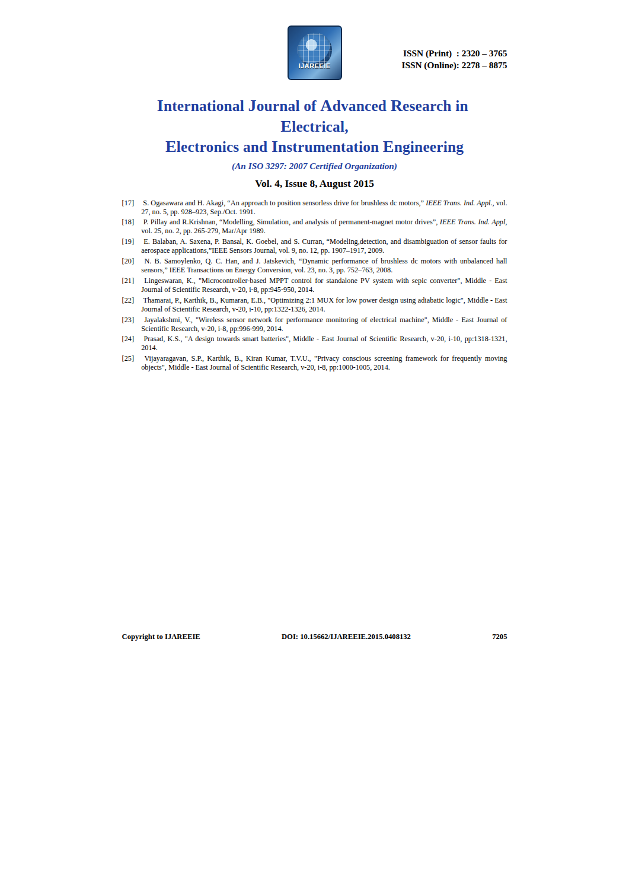ISSN (Print) : 2320 – 3765
ISSN (Online): 2278 – 8875
International Journal of Advanced Research in Electrical,
Electronics and Instrumentation Engineering
(An ISO 3297: 2007 Certified Organization)
Vol. 4, Issue 8, August 2015
[17] S. Ogasawara and H. Akagi, “An approach to position sensorless drive for brushless dc motors,” IEEE Trans. Ind. Appl., vol. 27, no. 5, pp. 928–923, Sep./Oct. 1991.
[18] P. Pillay and R.Krishnan, “Modelling, Simulation, and analysis of permanent-magnet motor drives”, IEEE Trans. Ind. Appl, vol. 25, no. 2, pp. 265-279, Mar/Apr 1989.
[19] E. Balaban, A. Saxena, P. Bansal, K. Goebel, and S. Curran, “Modeling,detection, and disambiguation of sensor faults for aerospace applications,”IEEE Sensors Journal, vol. 9, no. 12, pp. 1907–1917, 2009.
[20] N. B. Samoylenko, Q. C. Han, and J. Jatskevich, “Dynamic performance of brushless dc motors with unbalanced hall sensors,” IEEE Transactions on Energy Conversion, vol. 23, no. 3, pp. 752–763, 2008.
[21] Lingeswaran, K., "Microcontroller-based MPPT control for standalone PV system with sepic converter", Middle - East Journal of Scientific Research, v-20, i-8, pp:945-950, 2014.
[22] Thamarai, P., Karthik, B., Kumaran, E.B., "Optimizing 2:1 MUX for low power design using adiabatic logic", Middle - East Journal of Scientific Research, v-20, i-10, pp:1322-1326, 2014.
[23] Jayalakshmi, V., "Wireless sensor network for performance monitoring of electrical machine", Middle - East Journal of Scientific Research, v-20, i-8, pp:996-999, 2014.
[24] Prasad, K.S., "A design towards smart batteries", Middle - East Journal of Scientific Research, v-20, i-10, pp:1318-1321, 2014.
[25] Vijayaragavan, S.P., Karthik, B., Kiran Kumar, T.V.U., "Privacy conscious screening framework for frequently moving objects", Middle - East Journal of Scientific Research, v-20, i-8, pp:1000-1005, 2014.
Copyright to IJAREEIE
DOI: 10.15662/IJAREEIE.2015.0408132
7205